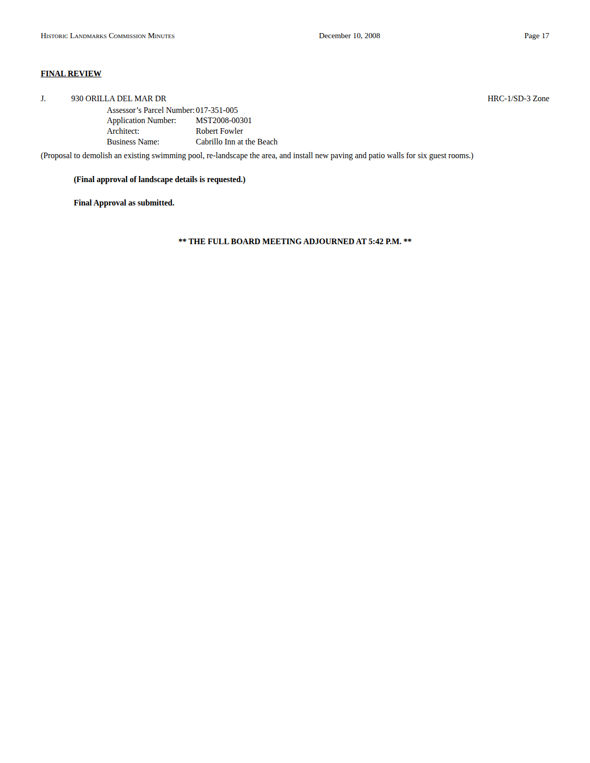Historic Landmarks Commission Minutes
December 10, 2008
Page 17
FINAL REVIEW
J.
930 ORILLA DEL MAR DR
HRC-1/SD-3 Zone
Assessor’s Parcel Number:
017-351-005
Application Number:
MST2008-00301
Architect:
Robert Fowler
Business Name:
Cabrillo Inn at the Beach
(Proposal to demolish an existing swimming pool, re-landscape the area, and install new paving and patio walls for six guest rooms.)
(Final approval of landscape details is requested.)
Final Approval as submitted.
** THE FULL BOARD MEETING ADJOURNED AT 5:42 P.M. **